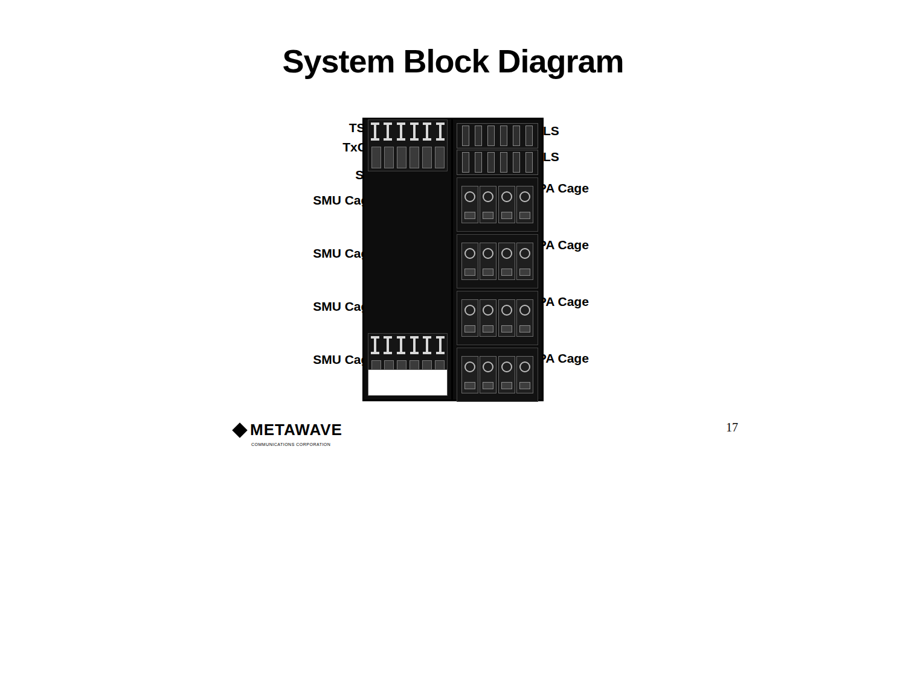System Block Diagram
TSM
TxCD
SSI
SMU Cage
SMU Cage
SMU Cage
SMU Cage
IDLS
IDLS
LPA Cage
LPA Cage
LPA Cage
LPA Cage
METAWAVE
COMMUNICATIONS CORPORATION
17